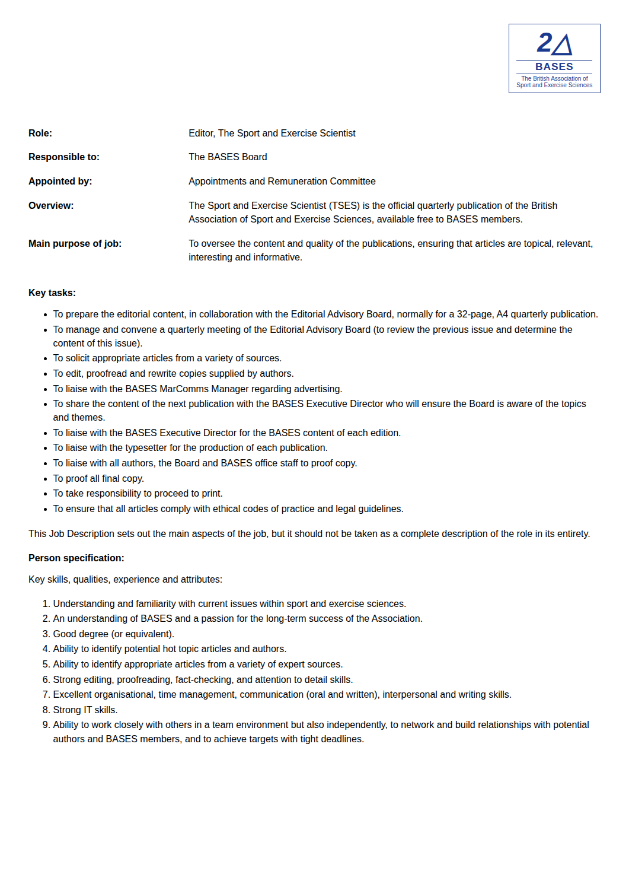2 △
BASES
The British Association of
Sport and Exercise Sciences
| Role: | Editor, The Sport and Exercise Scientist |
| Responsible to: | The BASES Board |
| Appointed by: | Appointments and Remuneration Committee |
| Overview: | The Sport and Exercise Scientist (TSES) is the official quarterly publication of the British Association of Sport and Exercise Sciences, available free to BASES members. |
| Main purpose of job: | To oversee the content and quality of the publications, ensuring that articles are topical, relevant, interesting and informative. |
Key tasks:
To prepare the editorial content, in collaboration with the Editorial Advisory Board, normally for a 32-page, A4 quarterly publication.
To manage and convene a quarterly meeting of the Editorial Advisory Board (to review the previous issue and determine the content of this issue).
To solicit appropriate articles from a variety of sources.
To edit, proofread and rewrite copies supplied by authors.
To liaise with the BASES MarComms Manager regarding advertising.
To share the content of the next publication with the BASES Executive Director who will ensure the Board is aware of the topics and themes.
To liaise with the BASES Executive Director for the BASES content of each edition.
To liaise with the typesetter for the production of each publication.
To liaise with all authors, the Board and BASES office staff to proof copy.
To proof all final copy.
To take responsibility to proceed to print.
To ensure that all articles comply with ethical codes of practice and legal guidelines.
This Job Description sets out the main aspects of the job, but it should not be taken as a complete description of the role in its entirety.
Person specification:
Key skills, qualities, experience and attributes:
Understanding and familiarity with current issues within sport and exercise sciences.
An understanding of BASES and a passion for the long-term success of the Association.
Good degree (or equivalent).
Ability to identify potential hot topic articles and authors.
Ability to identify appropriate articles from a variety of expert sources.
Strong editing, proofreading, fact-checking, and attention to detail skills.
Excellent organisational, time management, communication (oral and written), interpersonal and writing skills.
Strong IT skills.
Ability to work closely with others in a team environment but also independently, to network and build relationships with potential authors and BASES members, and to achieve targets with tight deadlines.